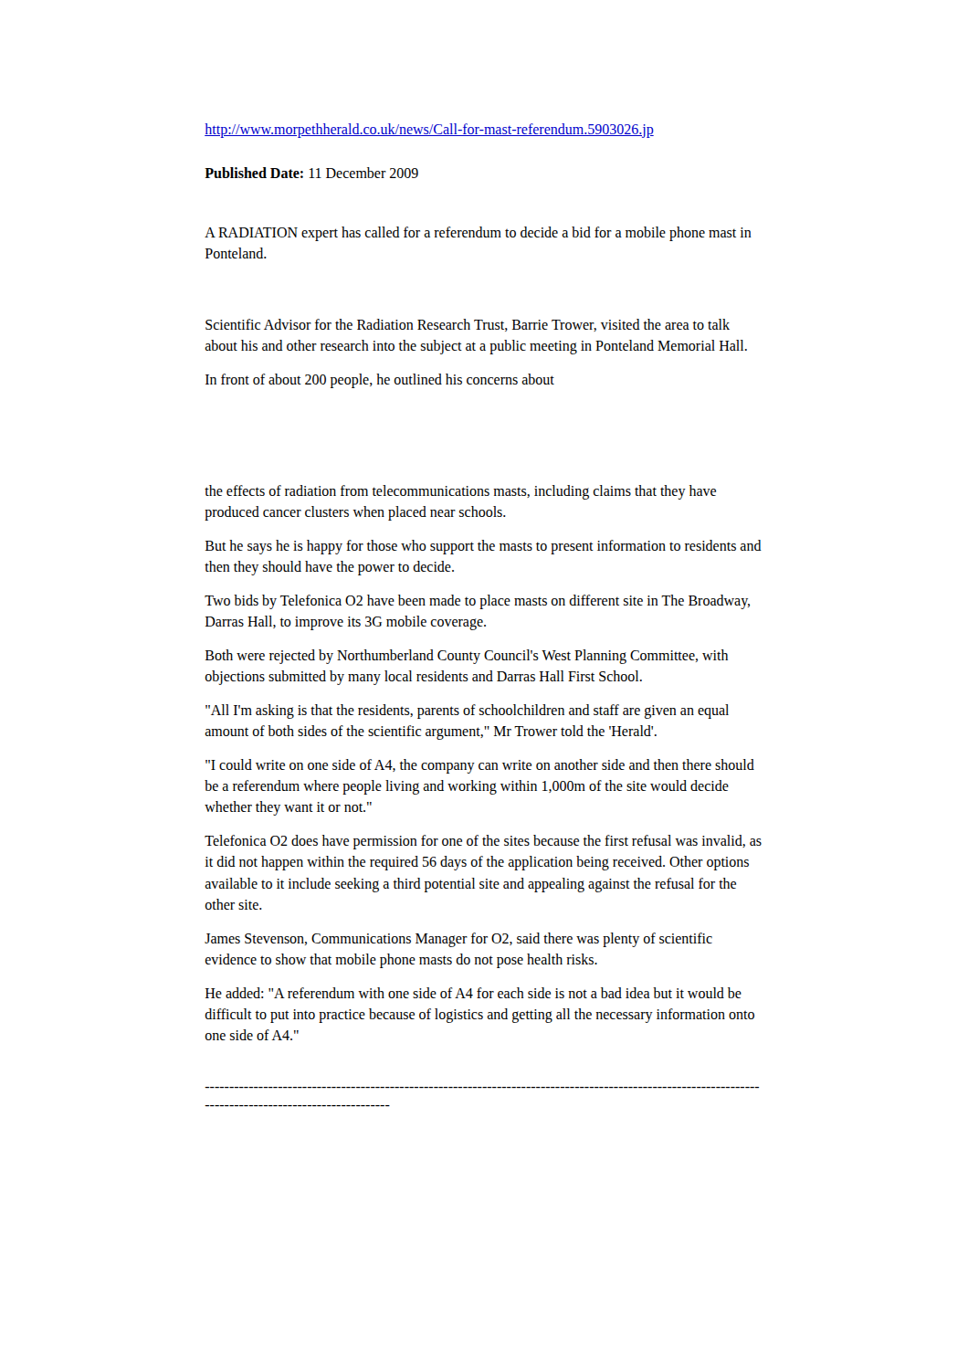http://www.morpethherald.co.uk/news/Call-for-mast-referendum.5903026.jp
Published Date: 11 December 2009
A RADIATION expert has called for a referendum to decide a bid for a mobile phone mast in Ponteland.
Scientific Advisor for the Radiation Research Trust, Barrie Trower, visited the area to talk about his and other research into the subject at a public meeting in Ponteland Memorial Hall.
In front of about 200 people, he outlined his concerns about
the effects of radiation from telecommunications masts, including claims that they have produced cancer clusters when placed near schools.
But he says he is happy for those who support the masts to present information to residents and then they should have the power to decide.
Two bids by Telefonica O2 have been made to place masts on different site in The Broadway, Darras Hall, to improve its 3G mobile coverage.
Both were rejected by Northumberland County Council's West Planning Committee, with objections submitted by many local residents and Darras Hall First School.
"All I'm asking is that the residents, parents of schoolchildren and staff are given an equal amount of both sides of the scientific argument," Mr Trower told the 'Herald'.
"I could write on one side of A4, the company can write on another side and then there should be a referendum where people living and working within 1,000m of the site would decide whether they want it or not."
Telefonica O2 does have permission for one of the sites because the first refusal was invalid, as it did not happen within the required 56 days of the application being received. Other options available to it include seeking a third potential site and appealing against the refusal for the other site.
James Stevenson, Communications Manager for O2, said there was plenty of scientific evidence to show that mobile phone masts do not pose health risks.
He added: "A referendum with one side of A4 for each side is not a bad idea but it would be difficult to put into practice because of logistics and getting all the necessary information onto one side of A4."
--------------------------------------------------------------------------------------------------------------------------------------------------------